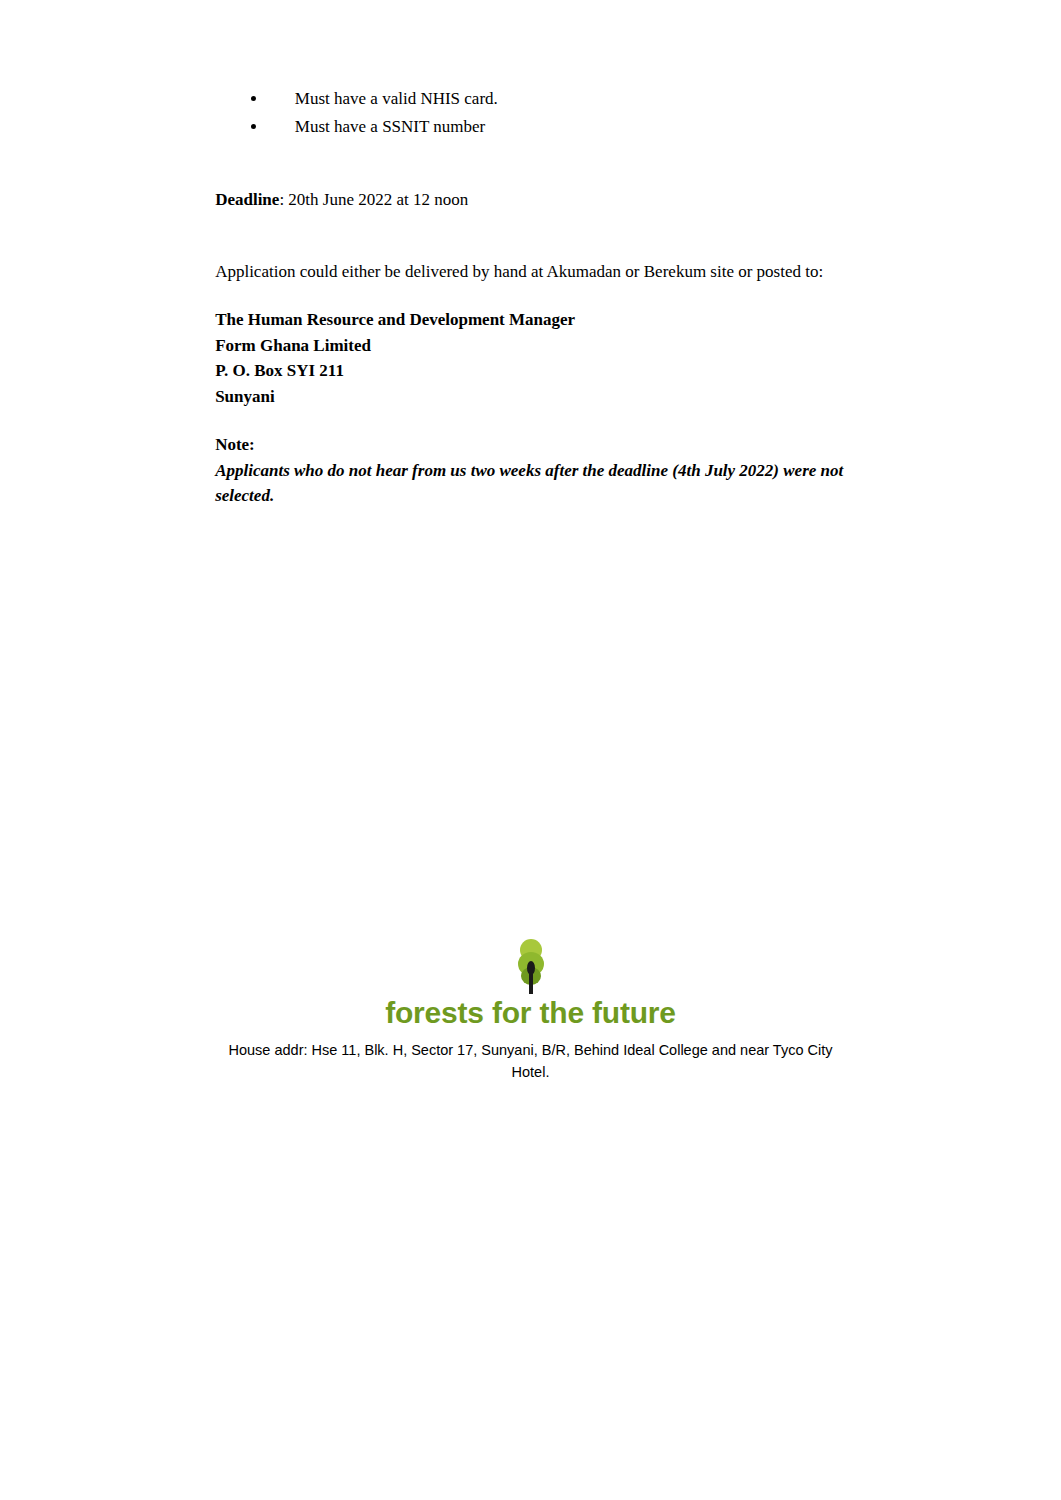Must have a valid NHIS card.
Must have a SSNIT number
Deadline: 20th June 2022 at 12 noon
Application could either be delivered by hand at Akumadan or Berekum site or posted to:
The Human Resource and Development Manager
Form Ghana Limited
P. O. Box SYI 211
Sunyani
Note:
Applicants who do not hear from us two weeks after the deadline (4th July 2022) were not selected.
forests for the future
House addr: Hse 11, Blk. H, Sector 17, Sunyani, B/R, Behind Ideal College and near Tyco City Hotel.